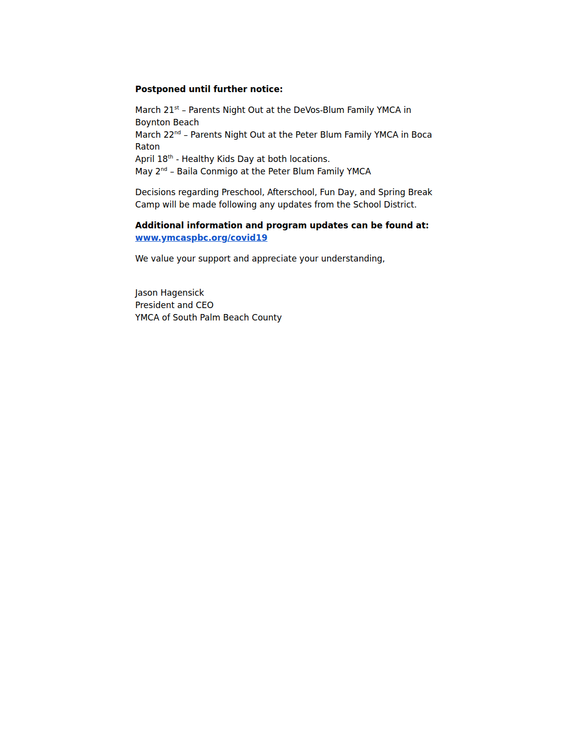Postponed until further notice:
March 21st – Parents Night Out at the DeVos-Blum Family YMCA in Boynton Beach
March 22nd – Parents Night Out at the Peter Blum Family YMCA in Boca Raton
April 18th - Healthy Kids Day at both locations.
May 2nd – Baila Conmigo at the Peter Blum Family YMCA
Decisions regarding Preschool, Afterschool, Fun Day, and Spring Break Camp will be made following any updates from the School District.
Additional information and program updates can be found at:
www.ymcaspbc.org/covid19
We value your support and appreciate your understanding,
Jason Hagensick
President and CEO
YMCA of South Palm Beach County